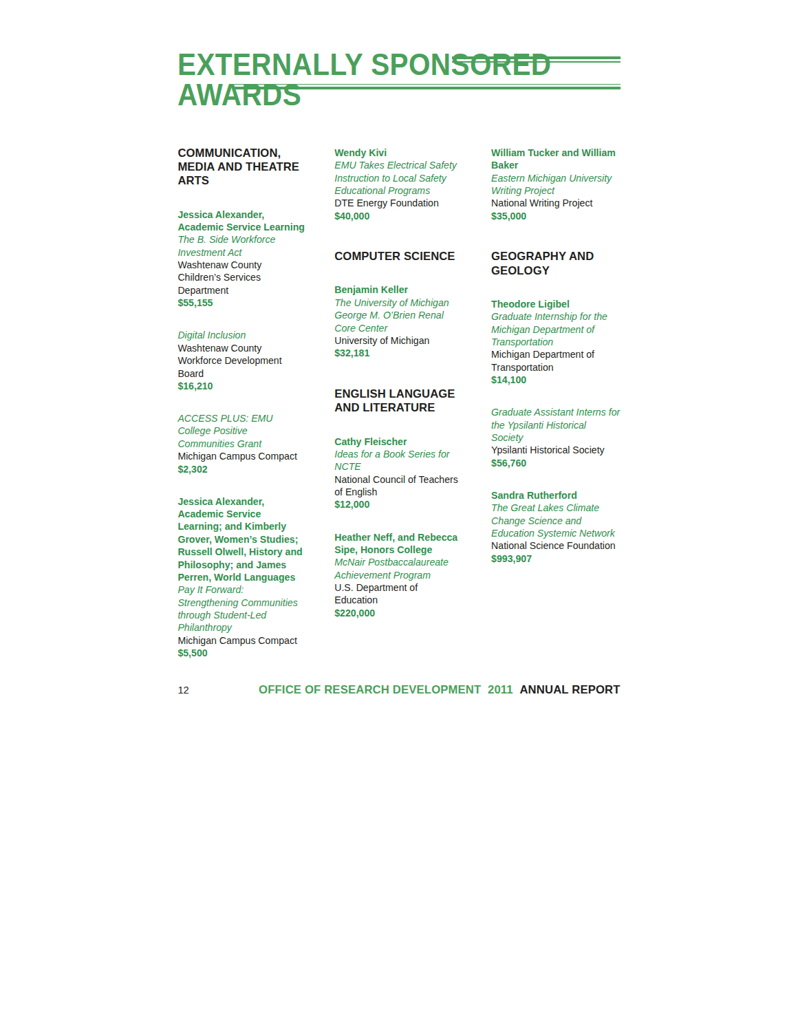Externally Sponsored Awards
COMMUNICATION,
MEDIA AND THEATRE
ARTS
Jessica Alexander, Academic Service Learning The B. Side Workforce Investment Act Washtenaw County Children’s Services Department $55,155
Digital Inclusion Washtenaw County Workforce Development Board $16,210
ACCESS PLUS: EMU College Positive Communities Grant Michigan Campus Compact $2,302
Jessica Alexander, Academic Service Learning; and Kimberly Grover, Women’s Studies; Russell Olwell, History and Philosophy; and James Perren, World Languages Pay It Forward: Strengthening Communities through Student-Led Philanthropy Michigan Campus Compact $5,500
Wendy Kivi EMU Takes Electrical Safety Instruction to Local Safety Educational Programs DTE Energy Foundation $40,000
COMPUTER SCIENCE
Benjamin Keller The University of Michigan George M. O’Brien Renal Core Center University of Michigan $32,181
ENGLISH LANGUAGE
AND LITERATURE
Cathy Fleischer Ideas for a Book Series for NCTE National Council of Teachers of English $12,000
Heather Neff, and Rebecca Sipe, Honors College McNair Postbaccalaureate Achievement Program U.S. Department of Education $220,000
William Tucker and William Baker Eastern Michigan University Writing Project National Writing Project $35,000
GEOGRAPHY AND
GEOLOGY
Theodore Ligibel Graduate Internship for the Michigan Department of Transportation Michigan Department of Transportation $14,100
Graduate Assistant Interns for the Ypsilanti Historical Society Ypsilanti Historical Society $56,760
Sandra Rutherford The Great Lakes Climate Change Science and Education Systemic Network National Science Foundation $993,907
12
Office of Research Development 2011 Annual Report